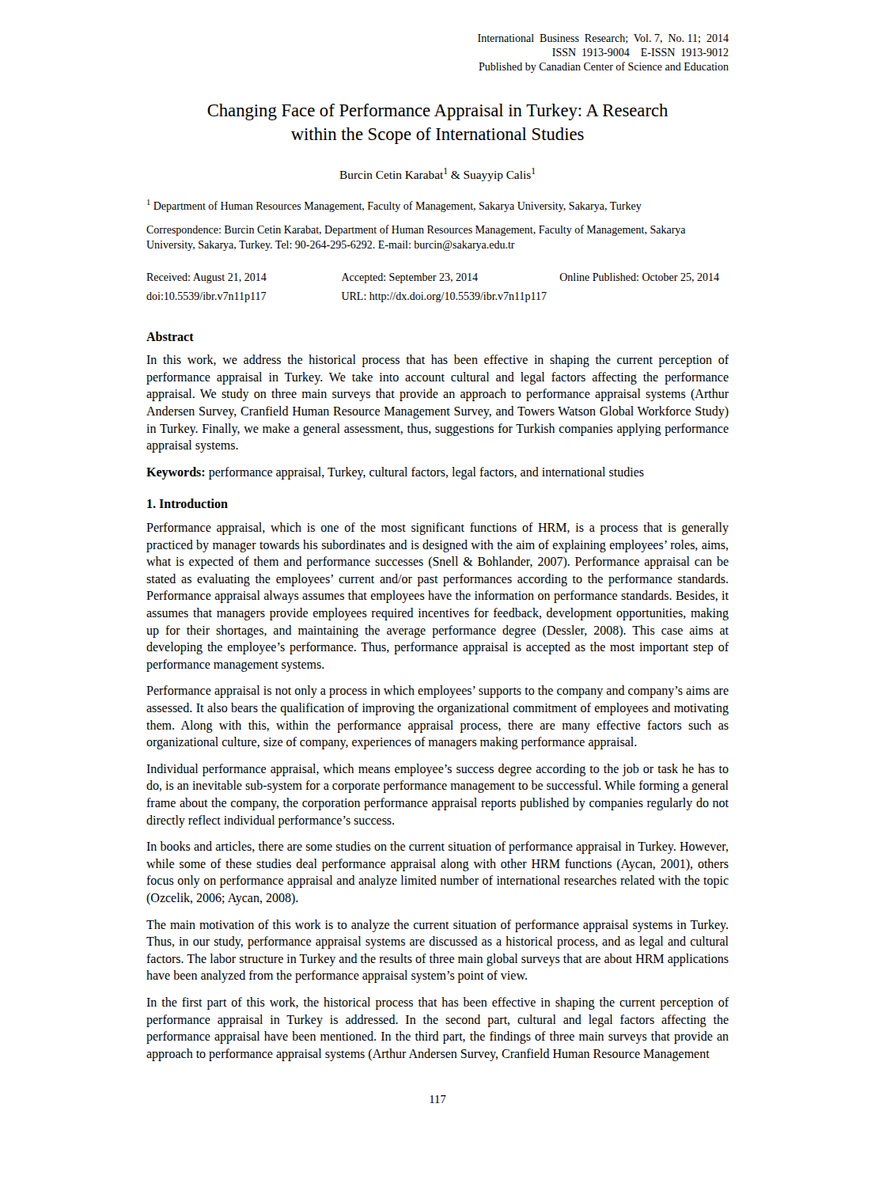International Business Research; Vol. 7, No. 11; 2014 ISSN 1913-9004 E-ISSN 1913-9012 Published by Canadian Center of Science and Education
Changing Face of Performance Appraisal in Turkey: A Research
within the Scope of International Studies
Burcin Cetin Karabat1 & Suayyip Calis1
1 Department of Human Resources Management, Faculty of Management, Sakarya University, Sakarya, Turkey
Correspondence: Burcin Cetin Karabat, Department of Human Resources Management, Faculty of Management, Sakarya University, Sakarya, Turkey. Tel: 90-264-295-6292. E-mail: burcin@sakarya.edu.tr
Received: August 21, 2014 Accepted: September 23, 2014 Online Published: October 25, 2014 doi:10.5539/ibr.v7n11p117 URL: http://dx.doi.org/10.5539/ibr.v7n11p117
Abstract
In this work, we address the historical process that has been effective in shaping the current perception of performance appraisal in Turkey. We take into account cultural and legal factors affecting the performance appraisal. We study on three main surveys that provide an approach to performance appraisal systems (Arthur Andersen Survey, Cranfield Human Resource Management Survey, and Towers Watson Global Workforce Study) in Turkey. Finally, we make a general assessment, thus, suggestions for Turkish companies applying performance appraisal systems.
Keywords: performance appraisal, Turkey, cultural factors, legal factors, and international studies
1. Introduction
Performance appraisal, which is one of the most significant functions of HRM, is a process that is generally practiced by manager towards his subordinates and is designed with the aim of explaining employees’ roles, aims, what is expected of them and performance successes (Snell & Bohlander, 2007). Performance appraisal can be stated as evaluating the employees’ current and/or past performances according to the performance standards. Performance appraisal always assumes that employees have the information on performance standards. Besides, it assumes that managers provide employees required incentives for feedback, development opportunities, making up for their shortages, and maintaining the average performance degree (Dessler, 2008). This case aims at developing the employee’s performance. Thus, performance appraisal is accepted as the most important step of performance management systems.
Performance appraisal is not only a process in which employees’ supports to the company and company’s aims are assessed. It also bears the qualification of improving the organizational commitment of employees and motivating them. Along with this, within the performance appraisal process, there are many effective factors such as organizational culture, size of company, experiences of managers making performance appraisal.
Individual performance appraisal, which means employee’s success degree according to the job or task he has to do, is an inevitable sub-system for a corporate performance management to be successful. While forming a general frame about the company, the corporation performance appraisal reports published by companies regularly do not directly reflect individual performance’s success.
In books and articles, there are some studies on the current situation of performance appraisal in Turkey. However, while some of these studies deal performance appraisal along with other HRM functions (Aycan, 2001), others focus only on performance appraisal and analyze limited number of international researches related with the topic (Ozcelik, 2006; Aycan, 2008).
The main motivation of this work is to analyze the current situation of performance appraisal systems in Turkey. Thus, in our study, performance appraisal systems are discussed as a historical process, and as legal and cultural factors. The labor structure in Turkey and the results of three main global surveys that are about HRM applications have been analyzed from the performance appraisal system’s point of view.
In the first part of this work, the historical process that has been effective in shaping the current perception of performance appraisal in Turkey is addressed. In the second part, cultural and legal factors affecting the performance appraisal have been mentioned. In the third part, the findings of three main surveys that provide an approach to performance appraisal systems (Arthur Andersen Survey, Cranfield Human Resource Management
117